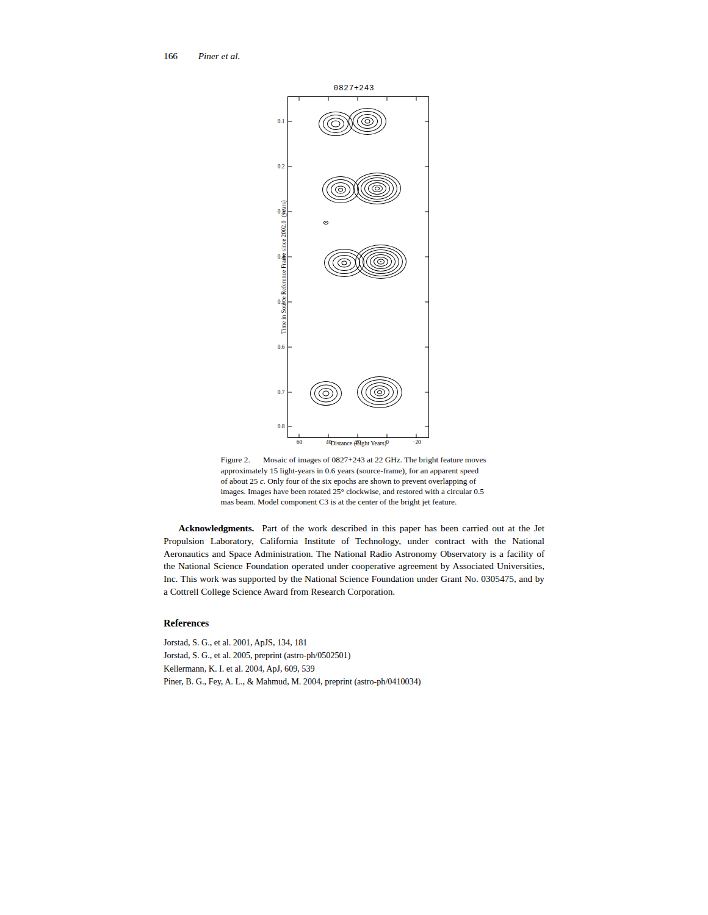166 Piner et al.
0827+243
Time in Source Reference Frame since 2002.0 (years)
0.1 0.2 0.3 0.4 0.5 0.6 0.7 0.8 60 40 20 0 −20
Distance (Light Years)
Figure 2. Mosaic of images of 0827+243 at 22 GHz. The bright feature moves approximately 15 light-years in 0.6 years (source-frame), for an apparent speed of about 25 c. Only four of the six epochs are shown to prevent overlapping of images. Images have been rotated 25° clockwise, and restored with a circular 0.5 mas beam. Model component C3 is at the center of the bright jet feature.
Acknowledgments. Part of the work described in this paper has been carried out at the Jet Propulsion Laboratory, California Institute of Technology, under contract with the National Aeronautics and Space Administration. The National Radio Astronomy Observatory is a facility of the National Science Foundation operated under cooperative agreement by Associated Universities, Inc. This work was supported by the National Science Foundation under Grant No. 0305475, and by a Cottrell College Science Award from Research Corporation.
References
Jorstad, S. G., et al. 2001, ApJS, 134, 181
Jorstad, S. G., et al. 2005, preprint (astro-ph/0502501)
Kellermann, K. I. et al. 2004, ApJ, 609, 539
Piner, B. G., Fey, A. L., & Mahmud, M. 2004, preprint (astro-ph/0410034)